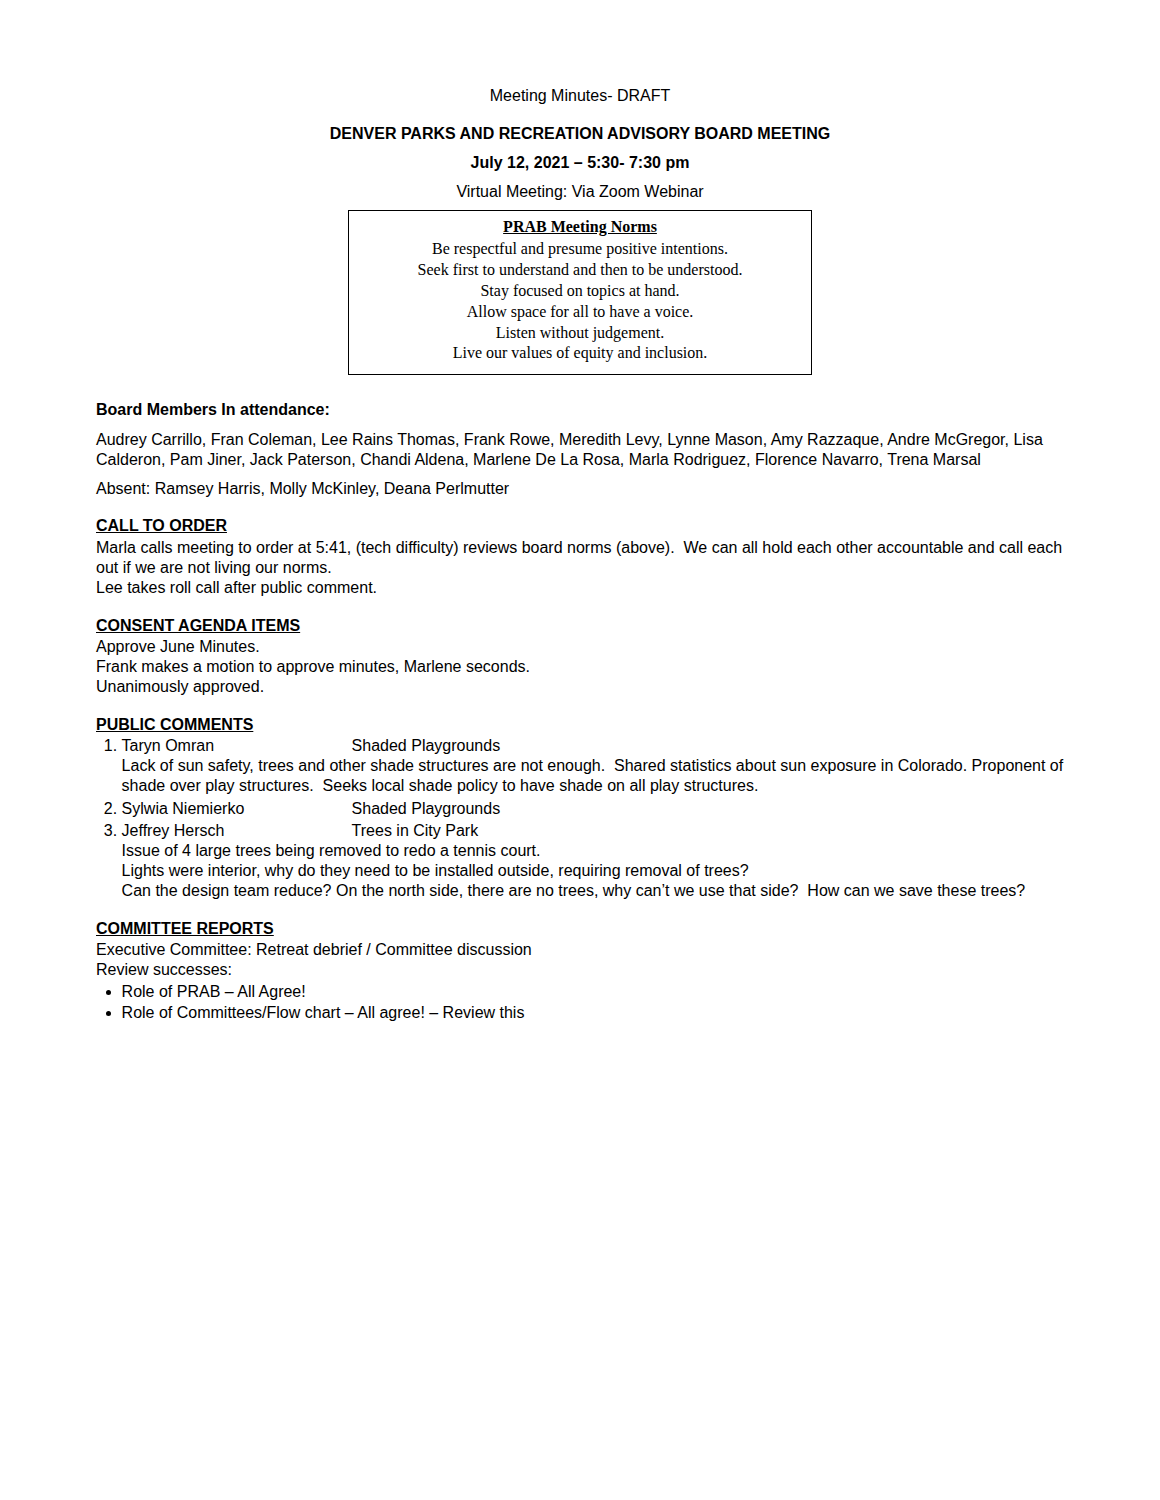Meeting Minutes- DRAFT
DENVER PARKS AND RECREATION ADVISORY BOARD MEETING
July 12, 2021 – 5:30- 7:30 pm
Virtual Meeting: Via Zoom Webinar
PRAB Meeting Norms
Be respectful and presume positive intentions.
Seek first to understand and then to be understood.
Stay focused on topics at hand.
Allow space for all to have a voice.
Listen without judgement.
Live our values of equity and inclusion.
Board Members In attendance:
Audrey Carrillo, Fran Coleman, Lee Rains Thomas, Frank Rowe, Meredith Levy, Lynne Mason, Amy Razzaque, Andre McGregor, Lisa Calderon, Pam Jiner, Jack Paterson, Chandi Aldena, Marlene De La Rosa, Marla Rodriguez, Florence Navarro, Trena Marsal
Absent: Ramsey Harris, Molly McKinley, Deana Perlmutter
CALL TO ORDER
Marla calls meeting to order at 5:41, (tech difficulty) reviews board norms (above). We can all hold each other accountable and call each out if we are not living our norms.
Lee takes roll call after public comment.
CONSENT AGENDA ITEMS
Approve June Minutes.
Frank makes a motion to approve minutes, Marlene seconds.
Unanimously approved.
PUBLIC COMMENTS
Taryn Omran Shaded Playgrounds Lack of sun safety, trees and other shade structures are not enough. Shared statistics about sun exposure in Colorado. Proponent of shade over play structures. Seeks local shade policy to have shade on all play structures.
Sylwia Niemierko Shaded Playgrounds
Jeffrey Hersch Trees in City Park Issue of 4 large trees being removed to redo a tennis court. Lights were interior, why do they need to be installed outside, requiring removal of trees? Can the design team reduce? On the north side, there are no trees, why can’t we use that side? How can we save these trees?
COMMITTEE REPORTS
Executive Committee: Retreat debrief / Committee discussion
Review successes:
Role of PRAB – All Agree!
Role of Committees/Flow chart – All agree! – Review this